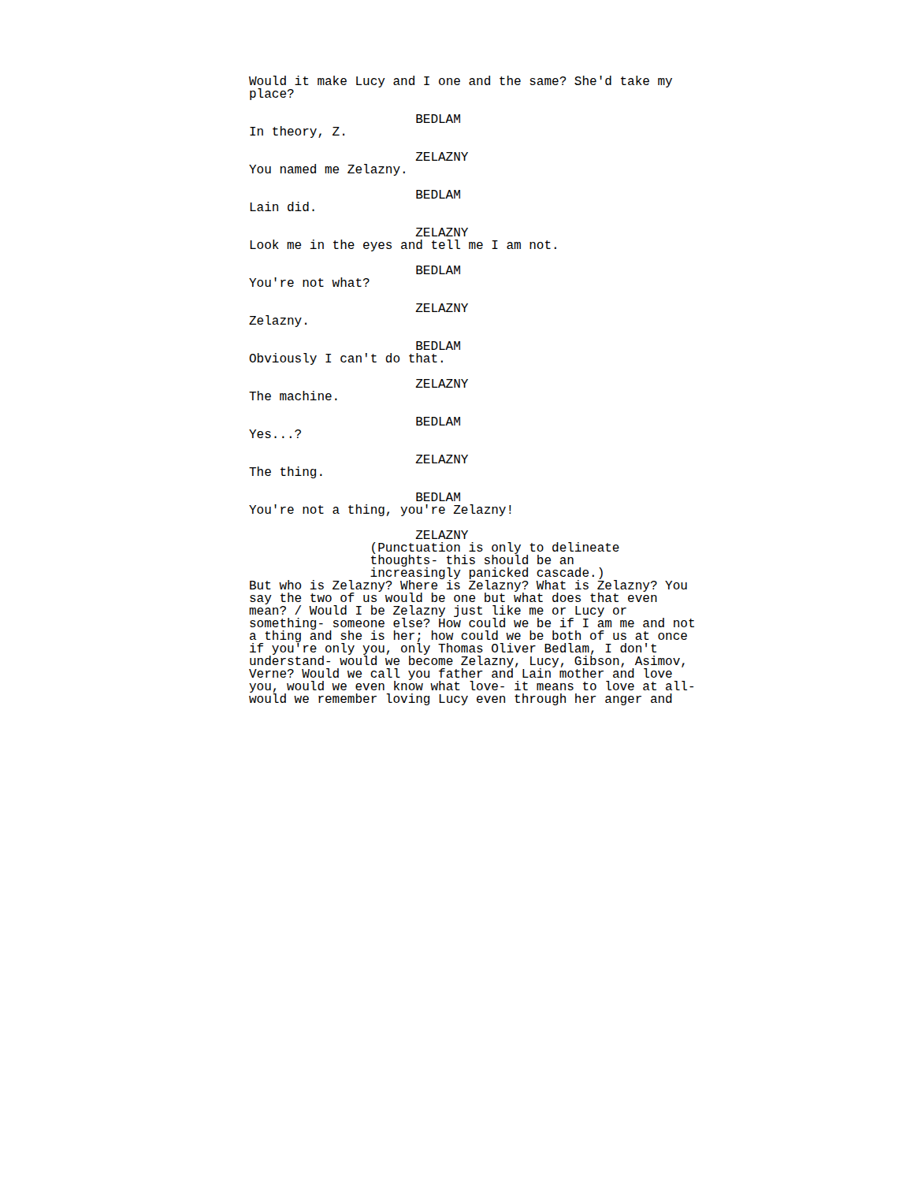Would it make Lucy and I one and the same? She'd take my place?
Bedlam
In theory, Z.
Zelazny
You named me Zelazny.
Bedlam
Lain did.
Zelazny
Look me in the eyes and tell me I am not.
Bedlam
You're not what?
Zelazny
Zelazny.
Bedlam
Obviously I can't do that.
Zelazny
The machine.
Bedlam
Yes...?
Zelazny
The thing.
Bedlam
You're not a thing, you're Zelazny!
Zelazny
(Punctuation is only to delineate thoughts- this should be an increasingly panicked cascade.)
But who is Zelazny? Where is Zelazny? What is Zelazny? You say the two of us would be one but what does that even mean? / Would I be Zelazny just like me or Lucy or something- someone else? How could we be if I am me and not a thing and she is her; how could we be both of us at once if you're only you, only Thomas Oliver Bedlam, I don't understand- would we become Zelazny, Lucy, Gibson, Asimov, Verne? Would we call you father and Lain mother and love you, would we even know what love- it means to love at all- would we remember loving Lucy even through her anger and